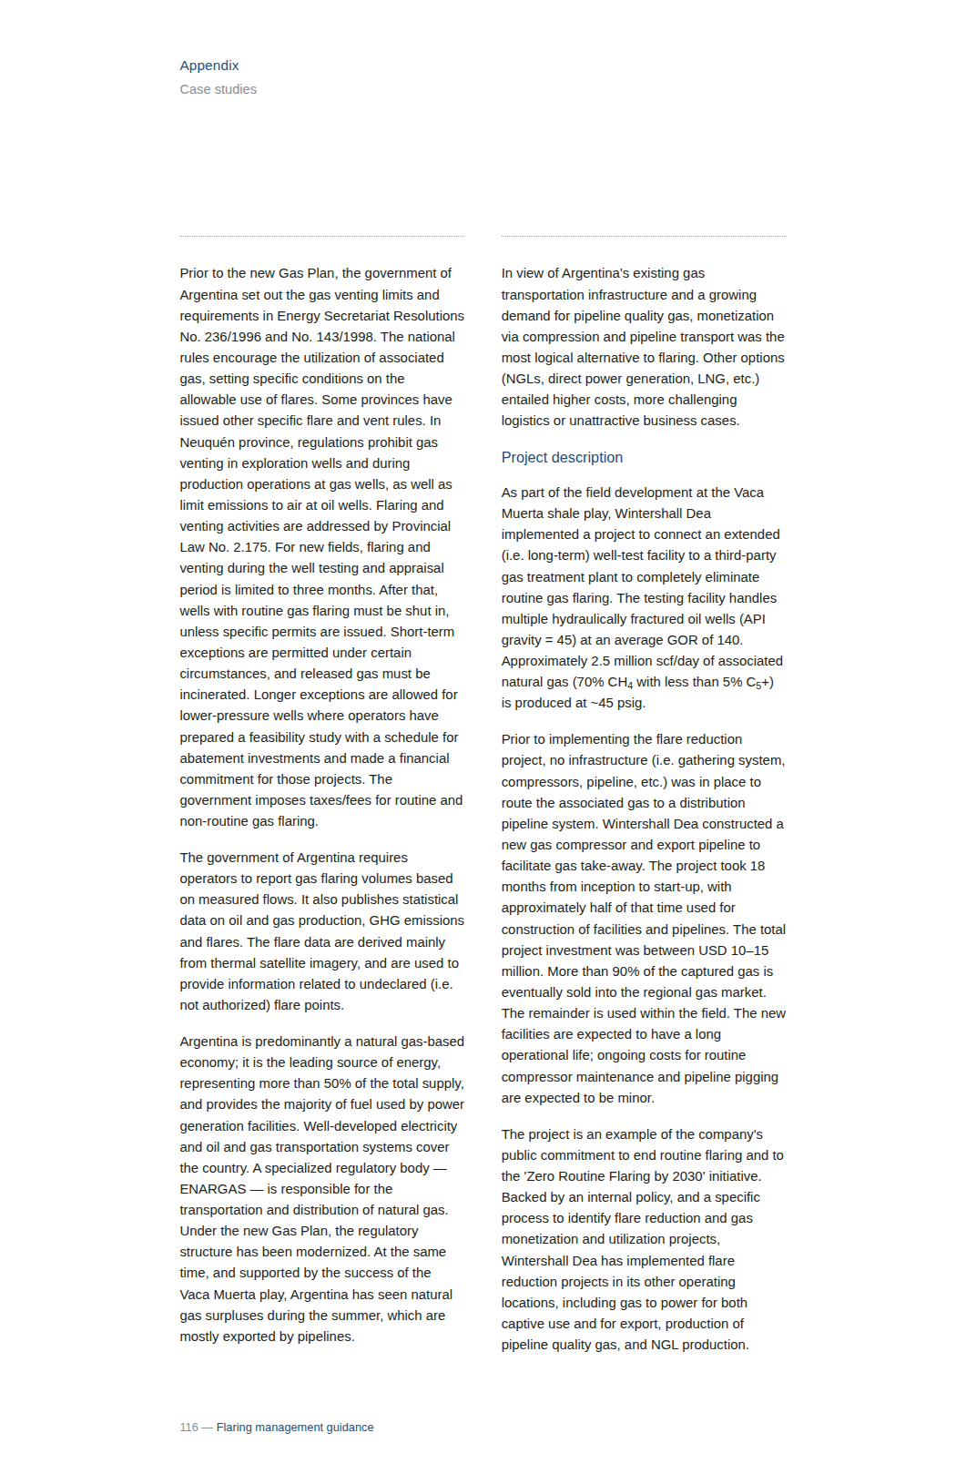Appendix
Case studies
Prior to the new Gas Plan, the government of Argentina set out the gas venting limits and requirements in Energy Secretariat Resolutions No. 236/1996 and No. 143/1998. The national rules encourage the utilization of associated gas, setting specific conditions on the allowable use of flares. Some provinces have issued other specific flare and vent rules. In Neuquén province, regulations prohibit gas venting in exploration wells and during production operations at gas wells, as well as limit emissions to air at oil wells. Flaring and venting activities are addressed by Provincial Law No. 2.175. For new fields, flaring and venting during the well testing and appraisal period is limited to three months. After that, wells with routine gas flaring must be shut in, unless specific permits are issued. Short-term exceptions are permitted under certain circumstances, and released gas must be incinerated. Longer exceptions are allowed for lower-pressure wells where operators have prepared a feasibility study with a schedule for abatement investments and made a financial commitment for those projects. The government imposes taxes/fees for routine and non-routine gas flaring.
The government of Argentina requires operators to report gas flaring volumes based on measured flows. It also publishes statistical data on oil and gas production, GHG emissions and flares. The flare data are derived mainly from thermal satellite imagery, and are used to provide information related to undeclared (i.e. not authorized) flare points.
Argentina is predominantly a natural gas-based economy; it is the leading source of energy, representing more than 50% of the total supply, and provides the majority of fuel used by power generation facilities. Well-developed electricity and oil and gas transportation systems cover the country. A specialized regulatory body — ENARGAS — is responsible for the transportation and distribution of natural gas. Under the new Gas Plan, the regulatory structure has been modernized. At the same time, and supported by the success of the Vaca Muerta play, Argentina has seen natural gas surpluses during the summer, which are mostly exported by pipelines.
In view of Argentina's existing gas transportation infrastructure and a growing demand for pipeline quality gas, monetization via compression and pipeline transport was the most logical alternative to flaring. Other options (NGLs, direct power generation, LNG, etc.) entailed higher costs, more challenging logistics or unattractive business cases.
Project description
As part of the field development at the Vaca Muerta shale play, Wintershall Dea implemented a project to connect an extended (i.e. long-term) well-test facility to a third-party gas treatment plant to completely eliminate routine gas flaring. The testing facility handles multiple hydraulically fractured oil wells (API gravity = 45) at an average GOR of 140. Approximately 2.5 million scf/day of associated natural gas (70% CH4 with less than 5% C5+) is produced at ~45 psig.
Prior to implementing the flare reduction project, no infrastructure (i.e. gathering system, compressors, pipeline, etc.) was in place to route the associated gas to a distribution pipeline system. Wintershall Dea constructed a new gas compressor and export pipeline to facilitate gas take-away. The project took 18 months from inception to start-up, with approximately half of that time used for construction of facilities and pipelines. The total project investment was between USD 10–15 million. More than 90% of the captured gas is eventually sold into the regional gas market. The remainder is used within the field. The new facilities are expected to have a long operational life; ongoing costs for routine compressor maintenance and pipeline pigging are expected to be minor.
The project is an example of the company's public commitment to end routine flaring and to the 'Zero Routine Flaring by 2030' initiative. Backed by an internal policy, and a specific process to identify flare reduction and gas monetization and utilization projects, Wintershall Dea has implemented flare reduction projects in its other operating locations, including gas to power for both captive use and for export, production of pipeline quality gas, and NGL production.
116 — Flaring management guidance